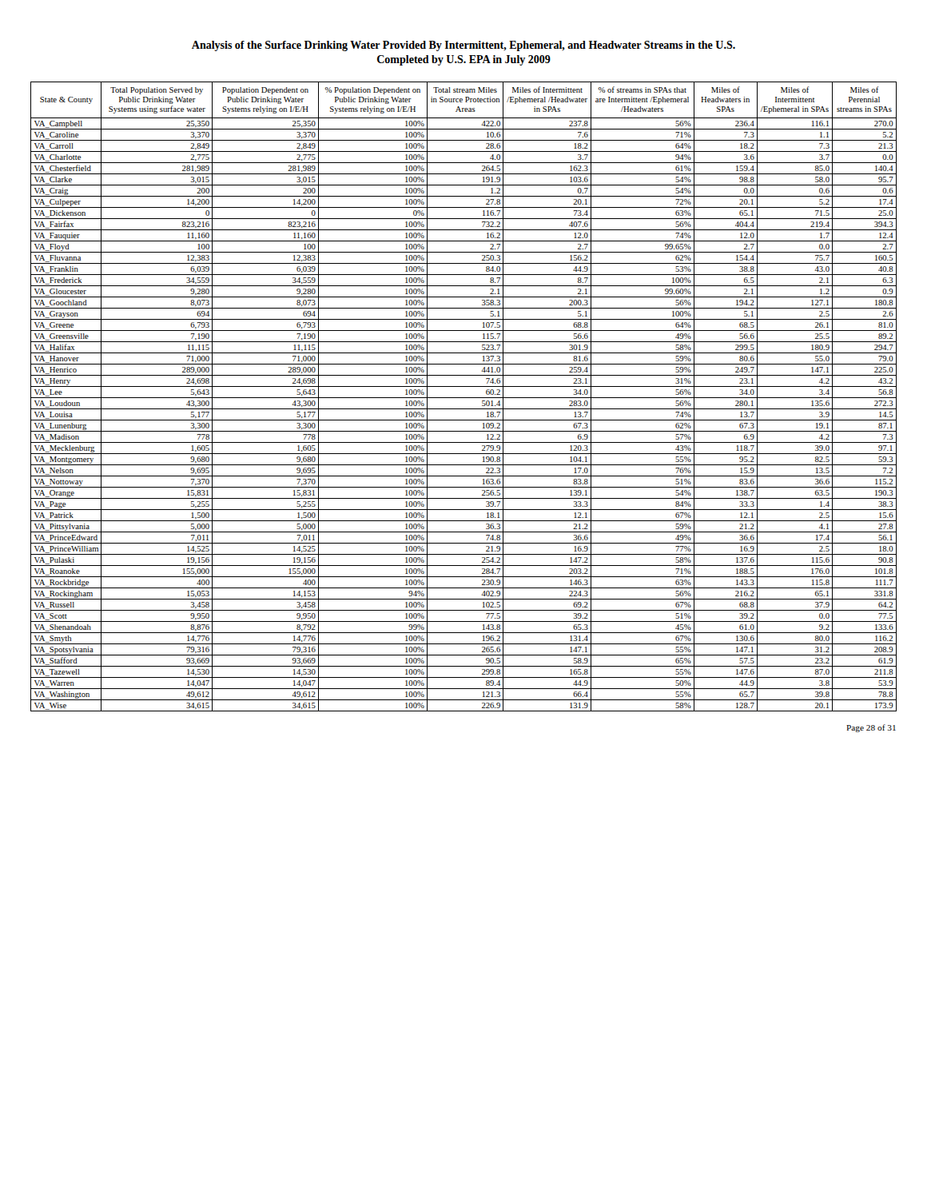Analysis of the Surface Drinking Water Provided By Intermittent, Ephemeral, and Headwater Streams in the U.S.
Completed by U.S. EPA in July 2009
| State & County | Total Population Served by Public Drinking Water Systems using surface water | Population Dependent on Public Drinking Water Systems relying on I/E/H | % Population Dependent on Public Drinking Water Systems relying on I/E/H | Total stream Miles in Source Protection Areas | Miles of Intermittent /Ephemeral /Headwater in SPAs | % of streams in SPAs that are Intermittent /Ephemeral /Headwaters | Miles of Headwaters in SPAs | Miles of Intermittent /Ephemeral in SPAs | Miles of Perennial streams in SPAs |
| --- | --- | --- | --- | --- | --- | --- | --- | --- | --- |
| VA_Campbell | 25,350 | 25,350 | 100% | 422.0 | 237.8 | 56% | 236.4 | 116.1 | 270.0 |
| VA_Caroline | 3,370 | 3,370 | 100% | 10.6 | 7.6 | 71% | 7.3 | 1.1 | 5.2 |
| VA_Carroll | 2,849 | 2,849 | 100% | 28.6 | 18.2 | 64% | 18.2 | 7.3 | 21.3 |
| VA_Charlotte | 2,775 | 2,775 | 100% | 4.0 | 3.7 | 94% | 3.6 | 3.7 | 0.0 |
| VA_Chesterfield | 281,989 | 281,989 | 100% | 264.5 | 162.3 | 61% | 159.4 | 85.0 | 140.4 |
| VA_Clarke | 3,015 | 3,015 | 100% | 191.9 | 103.6 | 54% | 98.8 | 58.0 | 95.7 |
| VA_Craig | 200 | 200 | 100% | 1.2 | 0.7 | 54% | 0.0 | 0.6 | 0.6 |
| VA_Culpeper | 14,200 | 14,200 | 100% | 27.8 | 20.1 | 72% | 20.1 | 5.2 | 17.4 |
| VA_Dickenson | 0 | 0 | 0% | 116.7 | 73.4 | 63% | 65.1 | 71.5 | 25.0 |
| VA_Fairfax | 823,216 | 823,216 | 100% | 732.2 | 407.6 | 56% | 404.4 | 219.4 | 394.3 |
| VA_Fauquier | 11,160 | 11,160 | 100% | 16.2 | 12.0 | 74% | 12.0 | 1.7 | 12.4 |
| VA_Floyd | 100 | 100 | 100% | 2.7 | 2.7 | 99.65% | 2.7 | 0.0 | 2.7 |
| VA_Fluvanna | 12,383 | 12,383 | 100% | 250.3 | 156.2 | 62% | 154.4 | 75.7 | 160.5 |
| VA_Franklin | 6,039 | 6,039 | 100% | 84.0 | 44.9 | 53% | 38.8 | 43.0 | 40.8 |
| VA_Frederick | 34,559 | 34,559 | 100% | 8.7 | 8.7 | 100% | 6.5 | 2.1 | 6.3 |
| VA_Gloucester | 9,280 | 9,280 | 100% | 2.1 | 2.1 | 99.60% | 2.1 | 1.2 | 0.9 |
| VA_Goochland | 8,073 | 8,073 | 100% | 358.3 | 200.3 | 56% | 194.2 | 127.1 | 180.8 |
| VA_Grayson | 694 | 694 | 100% | 5.1 | 5.1 | 100% | 5.1 | 2.5 | 2.6 |
| VA_Greene | 6,793 | 6,793 | 100% | 107.5 | 68.8 | 64% | 68.5 | 26.1 | 81.0 |
| VA_Greensville | 7,190 | 7,190 | 100% | 115.7 | 56.6 | 49% | 56.6 | 25.5 | 89.2 |
| VA_Halifax | 11,115 | 11,115 | 100% | 523.7 | 301.9 | 58% | 299.5 | 180.9 | 294.7 |
| VA_Hanover | 71,000 | 71,000 | 100% | 137.3 | 81.6 | 59% | 80.6 | 55.0 | 79.0 |
| VA_Henrico | 289,000 | 289,000 | 100% | 441.0 | 259.4 | 59% | 249.7 | 147.1 | 225.0 |
| VA_Henry | 24,698 | 24,698 | 100% | 74.6 | 23.1 | 31% | 23.1 | 4.2 | 43.2 |
| VA_Lee | 5,643 | 5,643 | 100% | 60.2 | 34.0 | 56% | 34.0 | 3.4 | 56.8 |
| VA_Loudoun | 43,300 | 43,300 | 100% | 501.4 | 283.0 | 56% | 280.1 | 135.6 | 272.3 |
| VA_Louisa | 5,177 | 5,177 | 100% | 18.7 | 13.7 | 74% | 13.7 | 3.9 | 14.5 |
| VA_Lunenburg | 3,300 | 3,300 | 100% | 109.2 | 67.3 | 62% | 67.3 | 19.1 | 87.1 |
| VA_Madison | 778 | 778 | 100% | 12.2 | 6.9 | 57% | 6.9 | 4.2 | 7.3 |
| VA_Mecklenburg | 1,605 | 1,605 | 100% | 279.9 | 120.3 | 43% | 118.7 | 39.0 | 97.1 |
| VA_Montgomery | 9,680 | 9,680 | 100% | 190.8 | 104.1 | 55% | 95.2 | 82.5 | 59.3 |
| VA_Nelson | 9,695 | 9,695 | 100% | 22.3 | 17.0 | 76% | 15.9 | 13.5 | 7.2 |
| VA_Nottoway | 7,370 | 7,370 | 100% | 163.6 | 83.8 | 51% | 83.6 | 36.6 | 115.2 |
| VA_Orange | 15,831 | 15,831 | 100% | 256.5 | 139.1 | 54% | 138.7 | 63.5 | 190.3 |
| VA_Page | 5,255 | 5,255 | 100% | 39.7 | 33.3 | 84% | 33.3 | 1.4 | 38.3 |
| VA_Patrick | 1,500 | 1,500 | 100% | 18.1 | 12.1 | 67% | 12.1 | 2.5 | 15.6 |
| VA_Pittsylvania | 5,000 | 5,000 | 100% | 36.3 | 21.2 | 59% | 21.2 | 4.1 | 27.8 |
| VA_PrinceEdward | 7,011 | 7,011 | 100% | 74.8 | 36.6 | 49% | 36.6 | 17.4 | 56.1 |
| VA_PrinceWilliam | 14,525 | 14,525 | 100% | 21.9 | 16.9 | 77% | 16.9 | 2.5 | 18.0 |
| VA_Pulaski | 19,156 | 19,156 | 100% | 254.2 | 147.2 | 58% | 137.6 | 115.6 | 90.8 |
| VA_Roanoke | 155,000 | 155,000 | 100% | 284.7 | 203.2 | 71% | 188.5 | 176.0 | 101.8 |
| VA_Rockbridge | 400 | 400 | 100% | 230.9 | 146.3 | 63% | 143.3 | 115.8 | 111.7 |
| VA_Rockingham | 15,053 | 14,153 | 94% | 402.9 | 224.3 | 56% | 216.2 | 65.1 | 331.8 |
| VA_Russell | 3,458 | 3,458 | 100% | 102.5 | 69.2 | 67% | 68.8 | 37.9 | 64.2 |
| VA_Scott | 9,950 | 9,950 | 100% | 77.5 | 39.2 | 51% | 39.2 | 0.0 | 77.5 |
| VA_Shenandoah | 8,876 | 8,792 | 99% | 143.8 | 65.3 | 45% | 61.0 | 9.2 | 133.6 |
| VA_Smyth | 14,776 | 14,776 | 100% | 196.2 | 131.4 | 67% | 130.6 | 80.0 | 116.2 |
| VA_Spotsylvania | 79,316 | 79,316 | 100% | 265.6 | 147.1 | 55% | 147.1 | 31.2 | 208.9 |
| VA_Stafford | 93,669 | 93,669 | 100% | 90.5 | 58.9 | 65% | 57.5 | 23.2 | 61.9 |
| VA_Tazewell | 14,530 | 14,530 | 100% | 299.8 | 165.8 | 55% | 147.6 | 87.0 | 211.8 |
| VA_Warren | 14,047 | 14,047 | 100% | 89.4 | 44.9 | 50% | 44.9 | 3.8 | 53.9 |
| VA_Washington | 49,612 | 49,612 | 100% | 121.3 | 66.4 | 55% | 65.7 | 39.8 | 78.8 |
| VA_Wise | 34,615 | 34,615 | 100% | 226.9 | 131.9 | 58% | 128.7 | 20.1 | 173.9 |
Page 28 of 31